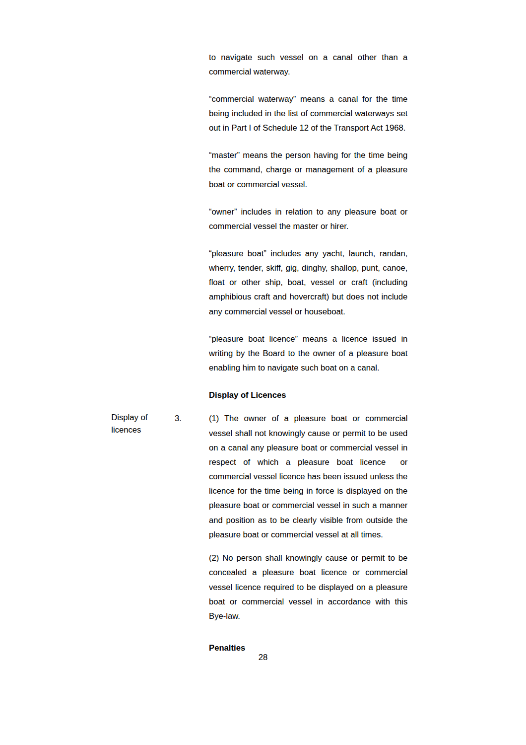to navigate such vessel on a canal other than a commercial waterway.
“commercial waterway” means a canal for the time being included in the list of commercial waterways set out in Part I of Schedule 12 of the Transport Act 1968.
“master” means the person having for the time being the command, charge or management of a pleasure boat or commercial vessel.
“owner” includes in relation to any pleasure boat or commercial vessel the master or hirer.
“pleasure boat” includes any yacht, launch, randan, wherry, tender, skiff, gig, dinghy, shallop, punt, canoe, float or other ship, boat, vessel or craft (including amphibious craft and hovercraft) but does not include any commercial vessel or houseboat.
“pleasure boat licence” means a licence issued in writing by the Board to the owner of a pleasure boat enabling him to navigate such boat on a canal.
Display of Licences
Display of licences
3.
(1) The owner of a pleasure boat or commercial vessel shall not knowingly cause or permit to be used on a canal any pleasure boat or commercial vessel in respect of which a pleasure boat licence or commercial vessel licence has been issued unless the licence for the time being in force is displayed on the pleasure boat or commercial vessel in such a manner and position as to be clearly visible from outside the pleasure boat or commercial vessel at all times.
(2) No person shall knowingly cause or permit to be concealed a pleasure boat licence or commercial vessel licence required to be displayed on a pleasure boat or commercial vessel in accordance with this Bye-law.
Penalties
28